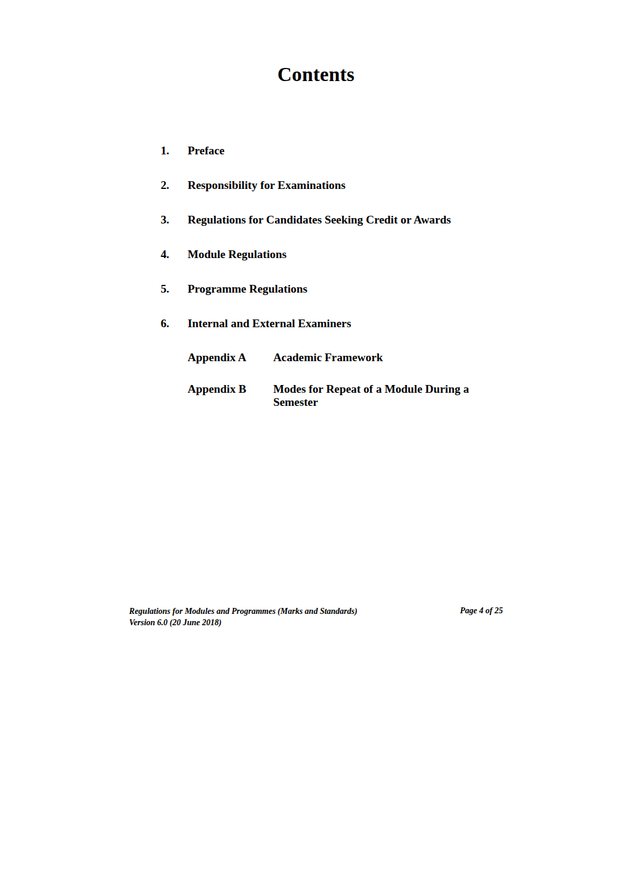Contents
1. Preface
2. Responsibility for Examinations
3. Regulations for Candidates Seeking Credit or Awards
4. Module Regulations
5. Programme Regulations
6. Internal and External Examiners
Appendix A Academic Framework
Appendix B Modes for Repeat of a Module During a Semester
Regulations for Modules and Programmes (Marks and Standards)
Version 6.0 (20 June 2018)
Page 4 of 25